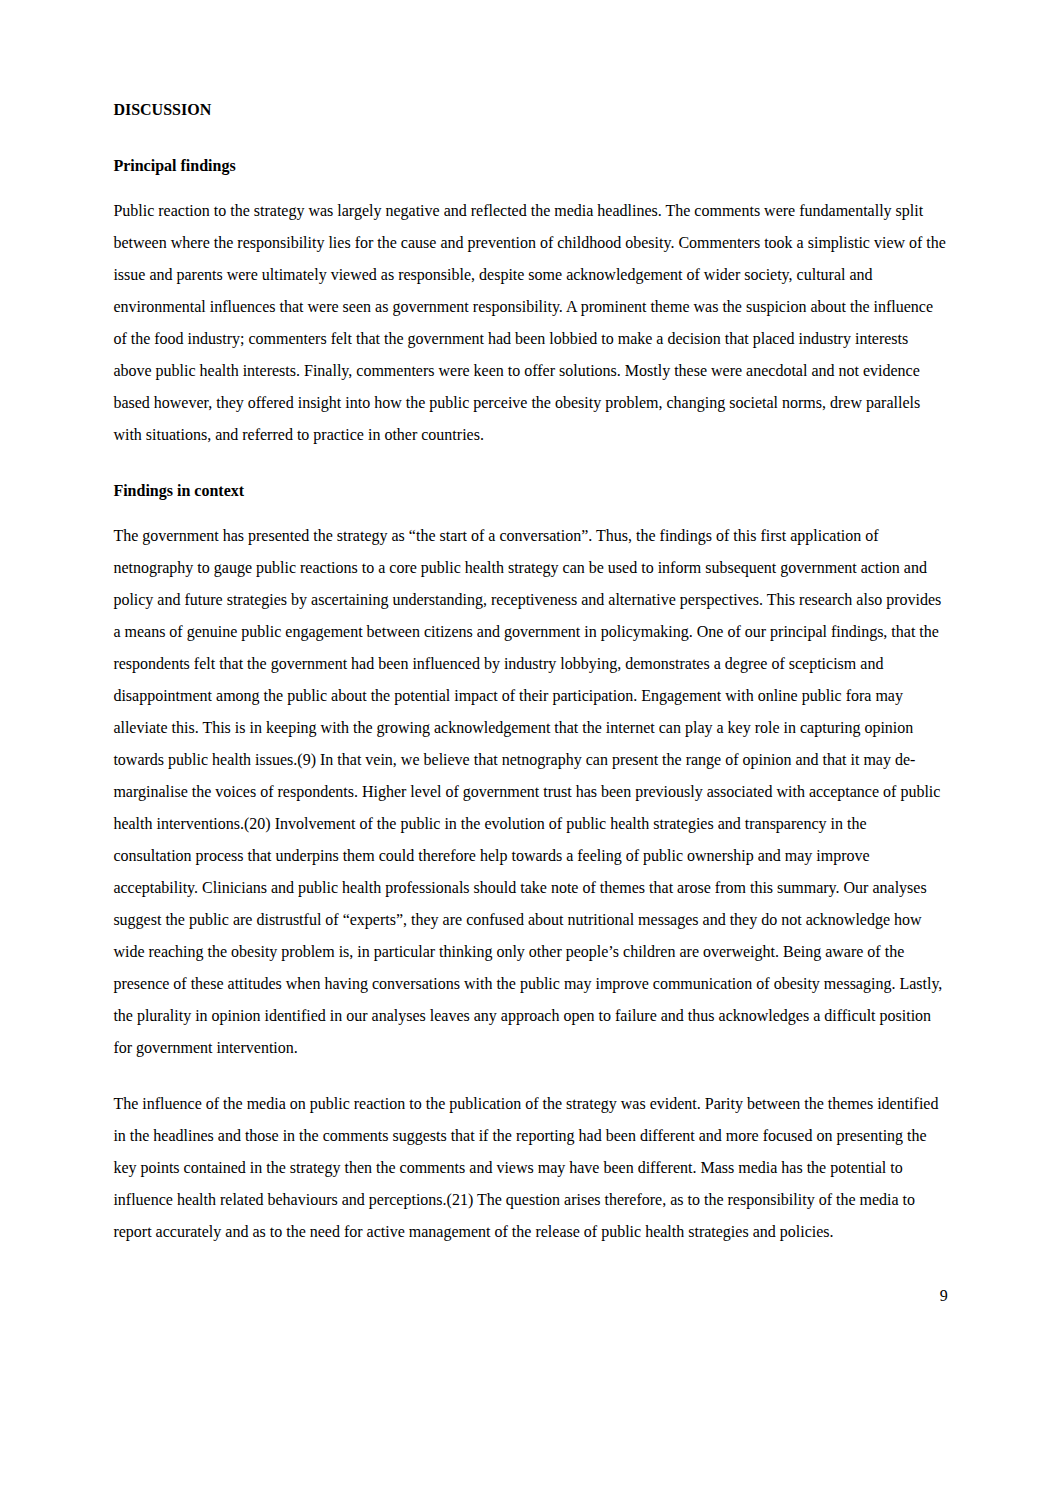Discussion
Principal findings
Public reaction to the strategy was largely negative and reflected the media headlines. The comments were fundamentally split between where the responsibility lies for the cause and prevention of childhood obesity. Commenters took a simplistic view of the issue and parents were ultimately viewed as responsible, despite some acknowledgement of wider society, cultural and environmental influences that were seen as government responsibility. A prominent theme was the suspicion about the influence of the food industry; commenters felt that the government had been lobbied to make a decision that placed industry interests above public health interests. Finally, commenters were keen to offer solutions. Mostly these were anecdotal and not evidence based however, they offered insight into how the public perceive the obesity problem, changing societal norms, drew parallels with situations, and referred to practice in other countries.
Findings in context
The government has presented the strategy as “the start of a conversation”. Thus, the findings of this first application of netnography to gauge public reactions to a core public health strategy can be used to inform subsequent government action and policy and future strategies by ascertaining understanding, receptiveness and alternative perspectives. This research also provides a means of genuine public engagement between citizens and government in policymaking. One of our principal findings, that the respondents felt that the government had been influenced by industry lobbying, demonstrates a degree of scepticism and disappointment among the public about the potential impact of their participation. Engagement with online public fora may alleviate this. This is in keeping with the growing acknowledgement that the internet can play a key role in capturing opinion towards public health issues.(9) In that vein, we believe that netnography can present the range of opinion and that it may de-marginalise the voices of respondents. Higher level of government trust has been previously associated with acceptance of public health interventions.(20) Involvement of the public in the evolution of public health strategies and transparency in the consultation process that underpins them could therefore help towards a feeling of public ownership and may improve acceptability. Clinicians and public health professionals should take note of themes that arose from this summary. Our analyses suggest the public are distrustful of “experts”, they are confused about nutritional messages and they do not acknowledge how wide reaching the obesity problem is, in particular thinking only other people’s children are overweight. Being aware of the presence of these attitudes when having conversations with the public may improve communication of obesity messaging. Lastly, the plurality in opinion identified in our analyses leaves any approach open to failure and thus acknowledges a difficult position for government intervention.
The influence of the media on public reaction to the publication of the strategy was evident. Parity between the themes identified in the headlines and those in the comments suggests that if the reporting had been different and more focused on presenting the key points contained in the strategy then the comments and views may have been different. Mass media has the potential to influence health related behaviours and perceptions.(21) The question arises therefore, as to the responsibility of the media to report accurately and as to the need for active management of the release of public health strategies and policies.
9